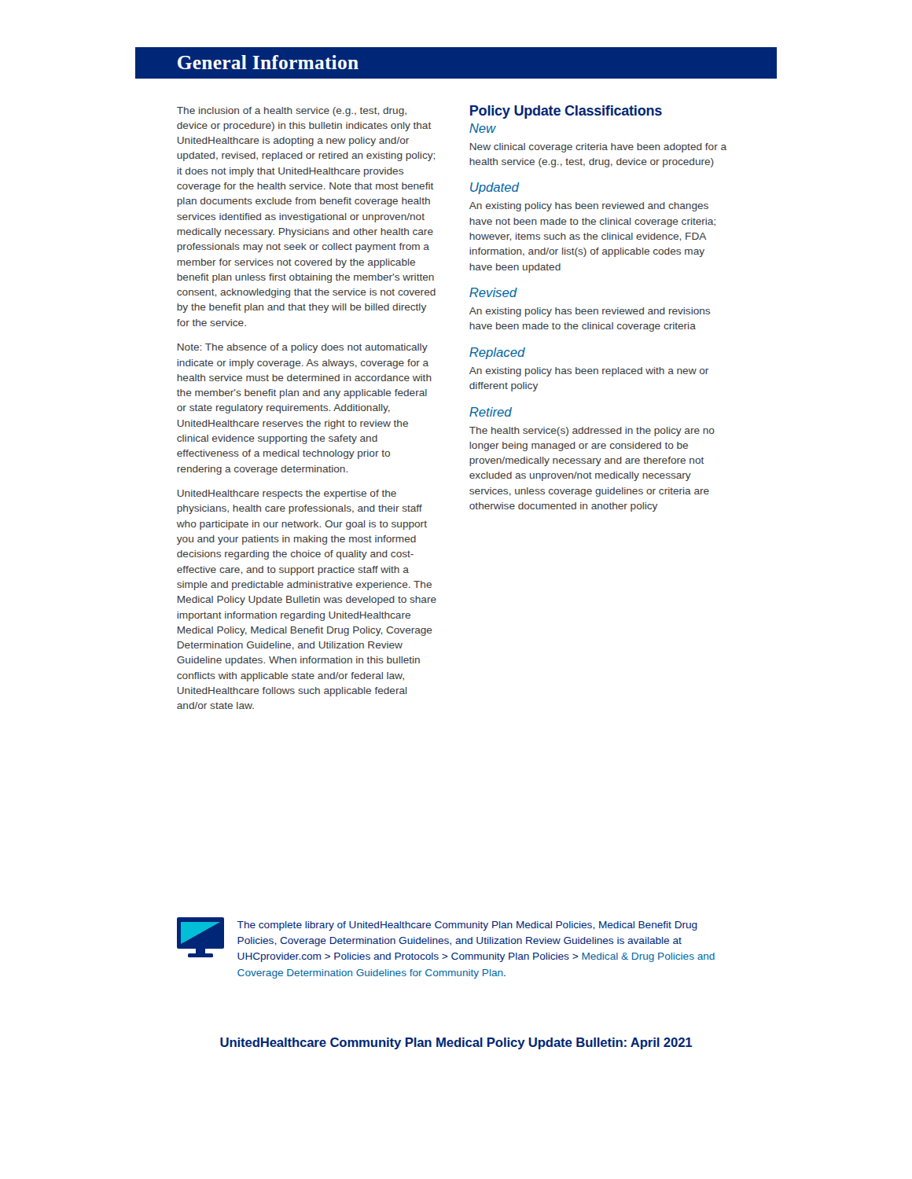General Information
The inclusion of a health service (e.g., test, drug, device or procedure) in this bulletin indicates only that UnitedHealthcare is adopting a new policy and/or updated, revised, replaced or retired an existing policy; it does not imply that UnitedHealthcare provides coverage for the health service. Note that most benefit plan documents exclude from benefit coverage health services identified as investigational or unproven/not medically necessary. Physicians and other health care professionals may not seek or collect payment from a member for services not covered by the applicable benefit plan unless first obtaining the member's written consent, acknowledging that the service is not covered by the benefit plan and that they will be billed directly for the service.
Note: The absence of a policy does not automatically indicate or imply coverage. As always, coverage for a health service must be determined in accordance with the member's benefit plan and any applicable federal or state regulatory requirements. Additionally, UnitedHealthcare reserves the right to review the clinical evidence supporting the safety and effectiveness of a medical technology prior to rendering a coverage determination.
UnitedHealthcare respects the expertise of the physicians, health care professionals, and their staff who participate in our network. Our goal is to support you and your patients in making the most informed decisions regarding the choice of quality and cost-effective care, and to support practice staff with a simple and predictable administrative experience. The Medical Policy Update Bulletin was developed to share important information regarding UnitedHealthcare Medical Policy, Medical Benefit Drug Policy, Coverage Determination Guideline, and Utilization Review Guideline updates. When information in this bulletin conflicts with applicable state and/or federal law, UnitedHealthcare follows such applicable federal and/or state law.
Policy Update Classifications
New
New clinical coverage criteria have been adopted for a health service (e.g., test, drug, device or procedure)
Updated
An existing policy has been reviewed and changes have not been made to the clinical coverage criteria; however, items such as the clinical evidence, FDA information, and/or list(s) of applicable codes may have been updated
Revised
An existing policy has been reviewed and revisions have been made to the clinical coverage criteria
Replaced
An existing policy has been replaced with a new or different policy
Retired
The health service(s) addressed in the policy are no longer being managed or are considered to be proven/medically necessary and are therefore not excluded as unproven/not medically necessary services, unless coverage guidelines or criteria are otherwise documented in another policy
The complete library of UnitedHealthcare Community Plan Medical Policies, Medical Benefit Drug Policies, Coverage Determination Guidelines, and Utilization Review Guidelines is available at UHCprovider.com > Policies and Protocols > Community Plan Policies > Medical & Drug Policies and Coverage Determination Guidelines for Community Plan.
UnitedHealthcare Community Plan Medical Policy Update Bulletin: April 2021